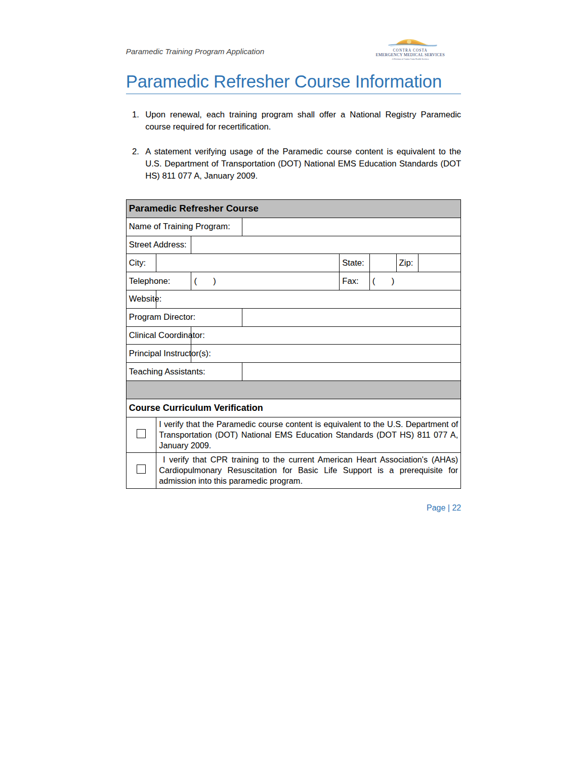Paramedic Training Program Application
CONTRA COSTA EMERGENCY MEDICAL SERVICES A Division of Contra Costa Health Services
Paramedic Refresher Course Information
Upon renewal, each training program shall offer a National Registry Paramedic course required for recertification.
A statement verifying usage of the Paramedic course content is equivalent to the U.S. Department of Transportation (DOT) National EMS Education Standards (DOT HS) 811 077 A, January 2009.
| Paramedic Refresher Course |
| Name of Training Program: | |
| Street Address: | |
| City: | | State: | | Zip: | |
| Telephone: | ( ) | Fax: | ( ) |
| Website: | |
| Program Director: | |
| Clinical Coordinator: | |
| Principal Instructor(s): | |
| Teaching Assistants: | |
| Course Curriculum Verification |
| | I verify that the Paramedic course content is equivalent to the U.S. Department of Transportation (DOT) National EMS Education Standards (DOT HS) 811 077 A, January 2009. |
| | I verify that CPR training to the current American Heart Association's (AHAs) Cardiopulmonary Resuscitation for Basic Life Support is a prerequisite for admission into this paramedic program. |
Page | 22